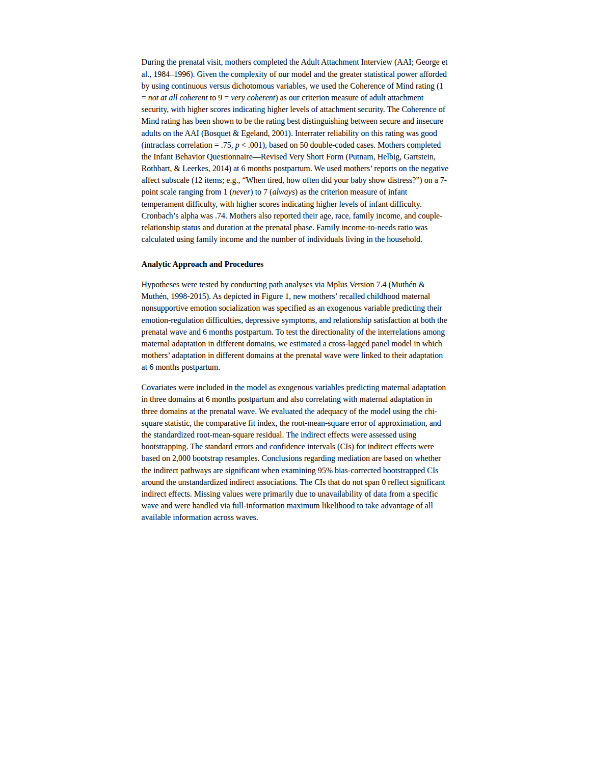During the prenatal visit, mothers completed the Adult Attachment Interview (AAI; George et al., 1984–1996). Given the complexity of our model and the greater statistical power afforded by using continuous versus dichotomous variables, we used the Coherence of Mind rating (1 = not at all coherent to 9 = very coherent) as our criterion measure of adult attachment security, with higher scores indicating higher levels of attachment security. The Coherence of Mind rating has been shown to be the rating best distinguishing between secure and insecure adults on the AAI (Bosquet & Egeland, 2001). Interrater reliability on this rating was good (intraclass correlation = .75, p < .001), based on 50 double-coded cases. Mothers completed the Infant Behavior Questionnaire—Revised Very Short Form (Putnam, Helbig, Gartstein, Rothbart, & Leerkes, 2014) at 6 months postpartum. We used mothers’ reports on the negative affect subscale (12 items; e.g., “When tired, how often did your baby show distress?”) on a 7-point scale ranging from 1 (never) to 7 (always) as the criterion measure of infant temperament difficulty, with higher scores indicating higher levels of infant difficulty. Cronbach’s alpha was .74. Mothers also reported their age, race, family income, and couple-relationship status and duration at the prenatal phase. Family income-to-needs ratio was calculated using family income and the number of individuals living in the household.
Analytic Approach and Procedures
Hypotheses were tested by conducting path analyses via Mplus Version 7.4 (Muthén & Muthén, 1998-2015). As depicted in Figure 1, new mothers’ recalled childhood maternal nonsupportive emotion socialization was specified as an exogenous variable predicting their emotion-regulation difficulties, depressive symptoms, and relationship satisfaction at both the prenatal wave and 6 months postpartum. To test the directionality of the interrelations among maternal adaptation in different domains, we estimated a cross-lagged panel model in which mothers’ adaptation in different domains at the prenatal wave were linked to their adaptation at 6 months postpartum.
Covariates were included in the model as exogenous variables predicting maternal adaptation in three domains at 6 months postpartum and also correlating with maternal adaptation in three domains at the prenatal wave. We evaluated the adequacy of the model using the chi-square statistic, the comparative fit index, the root-mean-square error of approximation, and the standardized root-mean-square residual. The indirect effects were assessed using bootstrapping. The standard errors and confidence intervals (CIs) for indirect effects were based on 2,000 bootstrap resamples. Conclusions regarding mediation are based on whether the indirect pathways are significant when examining 95% bias-corrected bootstrapped CIs around the unstandardized indirect associations. The CIs that do not span 0 reflect significant indirect effects. Missing values were primarily due to unavailability of data from a specific wave and were handled via full-information maximum likelihood to take advantage of all available information across waves.